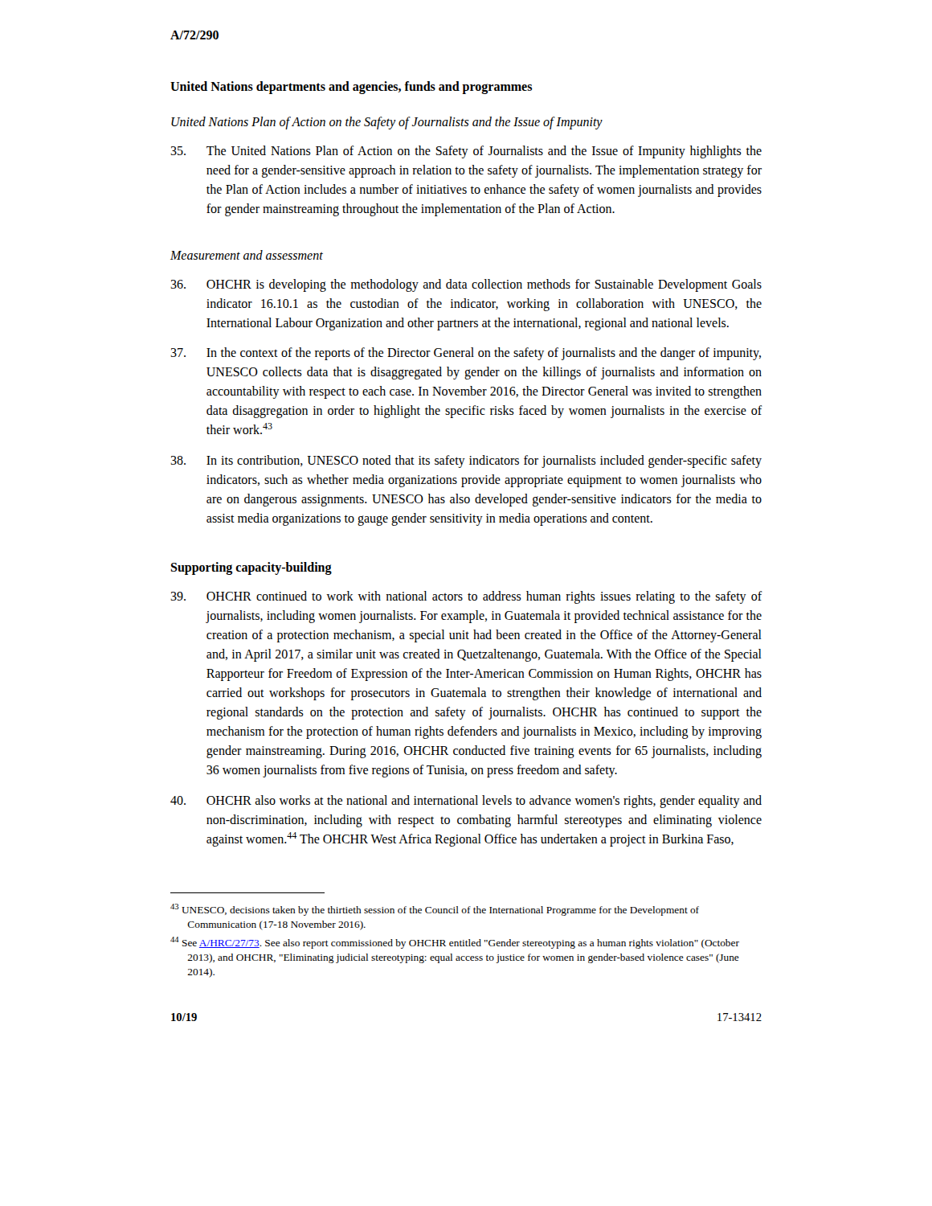A/72/290
United Nations departments and agencies, funds and programmes
United Nations Plan of Action on the Safety of Journalists and the Issue of Impunity
35.
The United Nations Plan of Action on the Safety of Journalists and the Issue of Impunity highlights the need for a gender-sensitive approach in relation to the safety of journalists. The implementation strategy for the Plan of Action includes a number of initiatives to enhance the safety of women journalists and provides for gender mainstreaming throughout the implementation of the Plan of Action.
Measurement and assessment
36.
OHCHR is developing the methodology and data collection methods for Sustainable Development Goals indicator 16.10.1 as the custodian of the indicator, working in collaboration with UNESCO, the International Labour Organization and other partners at the international, regional and national levels.
37.
In the context of the reports of the Director General on the safety of journalists and the danger of impunity, UNESCO collects data that is disaggregated by gender on the killings of journalists and information on accountability with respect to each case. In November 2016, the Director General was invited to strengthen data disaggregation in order to highlight the specific risks faced by women journalists in the exercise of their work.43
38.
In its contribution, UNESCO noted that its safety indicators for journalists included gender-specific safety indicators, such as whether media organizations provide appropriate equipment to women journalists who are on dangerous assignments. UNESCO has also developed gender-sensitive indicators for the media to assist media organizations to gauge gender sensitivity in media operations and content.
Supporting capacity-building
39.
OHCHR continued to work with national actors to address human rights issues relating to the safety of journalists, including women journalists. For example, in Guatemala it provided technical assistance for the creation of a protection mechanism, a special unit had been created in the Office of the Attorney-General and, in April 2017, a similar unit was created in Quetzaltenango, Guatemala. With the Office of the Special Rapporteur for Freedom of Expression of the Inter-American Commission on Human Rights, OHCHR has carried out workshops for prosecutors in Guatemala to strengthen their knowledge of international and regional standards on the protection and safety of journalists. OHCHR has continued to support the mechanism for the protection of human rights defenders and journalists in Mexico, including by improving gender mainstreaming. During 2016, OHCHR conducted five training events for 65 journalists, including 36 women journalists from five regions of Tunisia, on press freedom and safety.
40.
OHCHR also works at the national and international levels to advance women's rights, gender equality and non-discrimination, including with respect to combating harmful stereotypes and eliminating violence against women.44 The OHCHR West Africa Regional Office has undertaken a project in Burkina Faso,
43 UNESCO, decisions taken by the thirtieth session of the Council of the International Programme for the Development of Communication (17-18 November 2016).
44 See A/HRC/27/73. See also report commissioned by OHCHR entitled "Gender stereotyping as a human rights violation" (October 2013), and OHCHR, "Eliminating judicial stereotyping: equal access to justice for women in gender-based violence cases" (June 2014).
10/19 17-13412